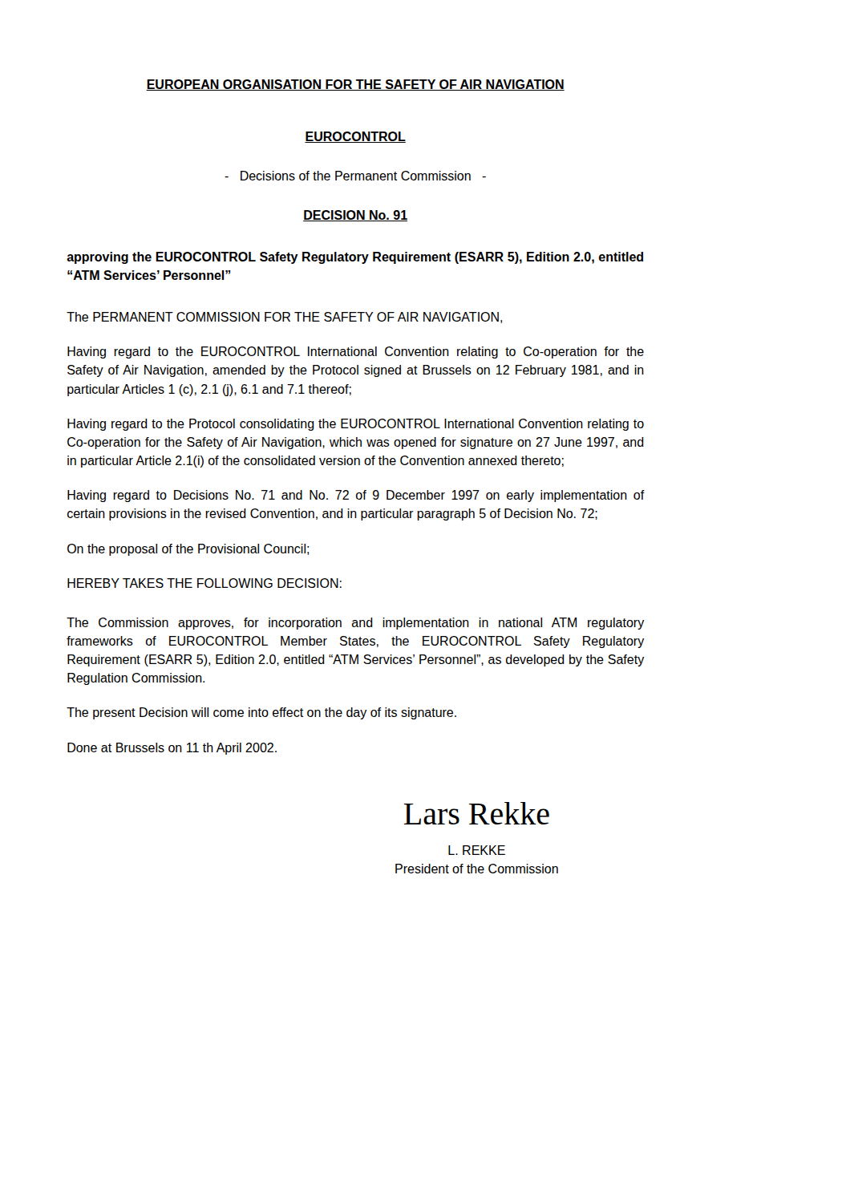EUROPEAN ORGANISATION FOR THE SAFETY OF AIR NAVIGATION
EUROCONTROL
- Decisions of the Permanent Commission -
DECISION No. 91
approving the EUROCONTROL Safety Regulatory Requirement (ESARR 5), Edition 2.0, entitled “ATM Services’ Personnel”
The PERMANENT COMMISSION FOR THE SAFETY OF AIR NAVIGATION,
Having regard to the EUROCONTROL International Convention relating to Co-operation for the Safety of Air Navigation, amended by the Protocol signed at Brussels on 12 February 1981, and in particular Articles 1 (c), 2.1 (j), 6.1 and 7.1 thereof;
Having regard to the Protocol consolidating the EUROCONTROL International Convention relating to Co-operation for the Safety of Air Navigation, which was opened for signature on 27 June 1997, and in particular Article 2.1(i) of the consolidated version of the Convention annexed thereto;
Having regard to Decisions No. 71 and No. 72 of 9 December 1997 on early implementation of certain provisions in the revised Convention, and in particular paragraph 5 of Decision No. 72;
On the proposal of the Provisional Council;
HEREBY TAKES THE FOLLOWING DECISION:
The Commission approves, for incorporation and implementation in national ATM regulatory frameworks of EUROCONTROL Member States, the EUROCONTROL Safety Regulatory Requirement (ESARR 5), Edition 2.0, entitled “ATM Services’ Personnel”, as developed by the Safety Regulation Commission.
The present Decision will come into effect on the day of its signature.
Done at Brussels on 11 th April 2002.
Lars Rekke
L. REKKE
President of the Commission